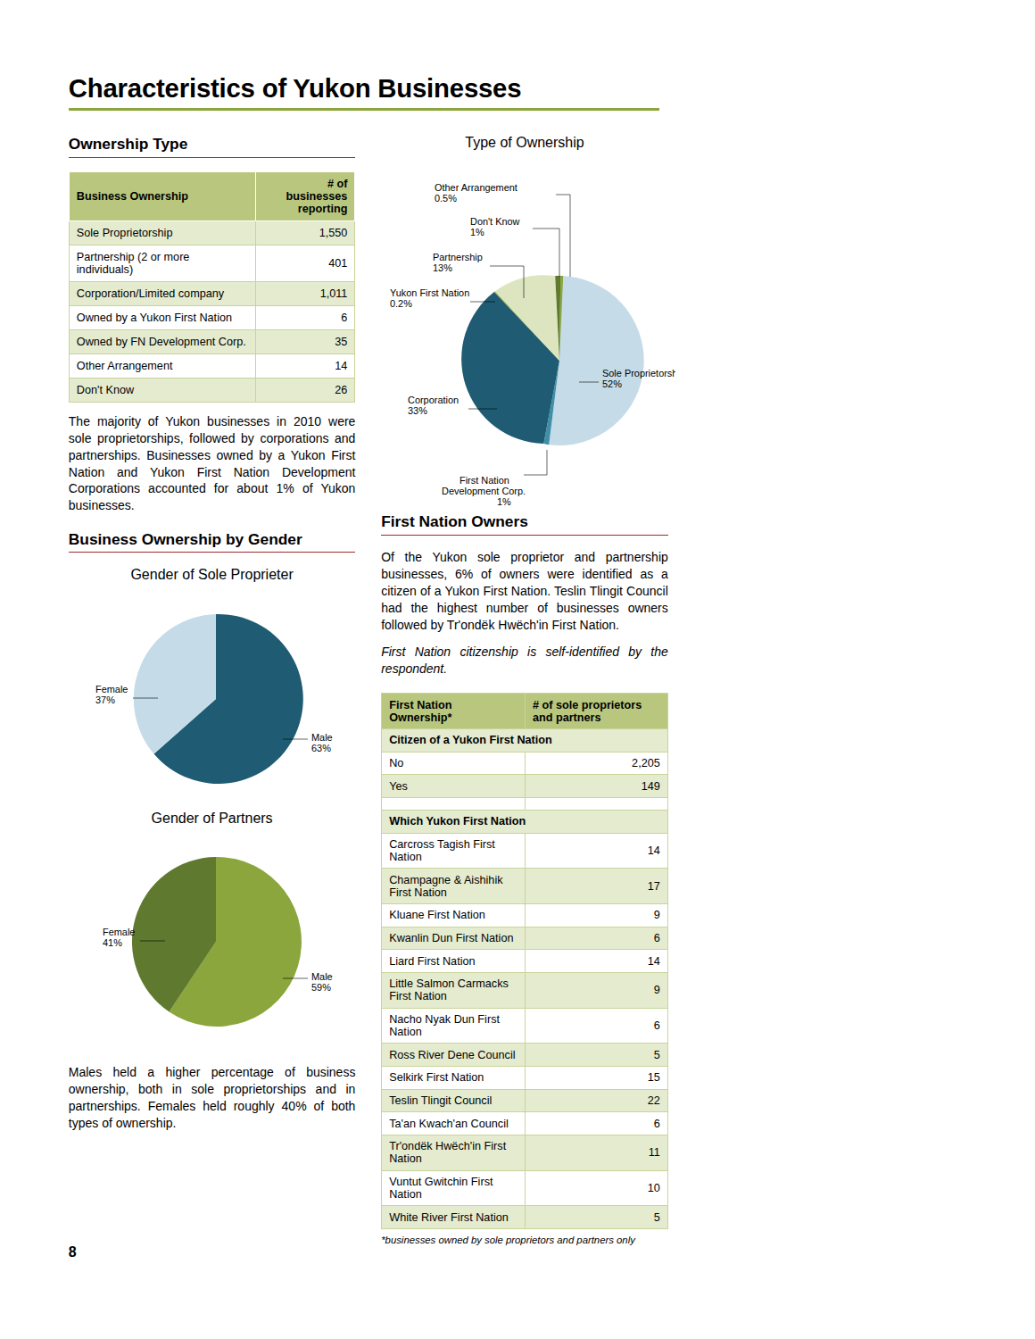Characteristics of Yukon Businesses
Ownership Type
| Business Ownership | # of businesses reporting |
| --- | --- |
| Sole Proprietorship | 1,550 |
| Partnership (2 or more individuals) | 401 |
| Corporation/Limited company | 1,011 |
| Owned by a Yukon First Nation | 6 |
| Owned by FN Development Corp. | 35 |
| Other Arrangement | 14 |
| Don't Know | 26 |
The majority of Yukon businesses in 2010 were sole proprietorships, followed by corporations and partnerships. Businesses owned by a Yukon First Nation and Yukon First Nation Development Corporations accounted for about 1% of Yukon businesses.
Business Ownership by Gender
Gender of Sole Proprieter
Female 37% Male 63%
Gender of Partners
Female 41% Male 59%
Males held a higher percentage of business ownership, both in sole proprietorships and in partnerships. Females held roughly 40% of both types of ownership.
Type of Ownership
Other Arrangement 0.5% Don't Know 1% Partnership 13% Yukon First Nation 0.2% Corporation 33% Sole Proprietorship 52% First Nation Development Corp. 1%
First Nation Owners
Of the Yukon sole proprietor and partnership businesses, 6% of owners were identified as a citizen of a Yukon First Nation. Teslin Tlingit Council had the highest number of businesses owners followed by Tr'ondëk Hwëch'in First Nation.
First Nation citizenship is self-identified by the respondent.
| First Nation Ownership* | # of sole proprietors and partners |
| --- | --- |
| Citizen of a Yukon First Nation |
| No | 2,205 |
| Yes | 149 |
| Which Yukon First Nation |
| Carcross Tagish First Nation | 14 |
| Champagne & Aishihik First Nation | 17 |
| Kluane First Nation | 9 |
| Kwanlin Dun First Nation | 6 |
| Liard First Nation | 14 |
| Little Salmon Carmacks First Nation | 9 |
| Nacho Nyak Dun First Nation | 6 |
| Ross River Dene Council | 5 |
| Selkirk First Nation | 15 |
| Teslin Tlingit Council | 22 |
| Ta'an Kwach'an Council | 6 |
| Tr'ondëk Hwëch'in First Nation | 11 |
| Vuntut Gwitchin First Nation | 10 |
| White River First Nation | 5 |
*businesses owned by sole proprietors and partners only
8